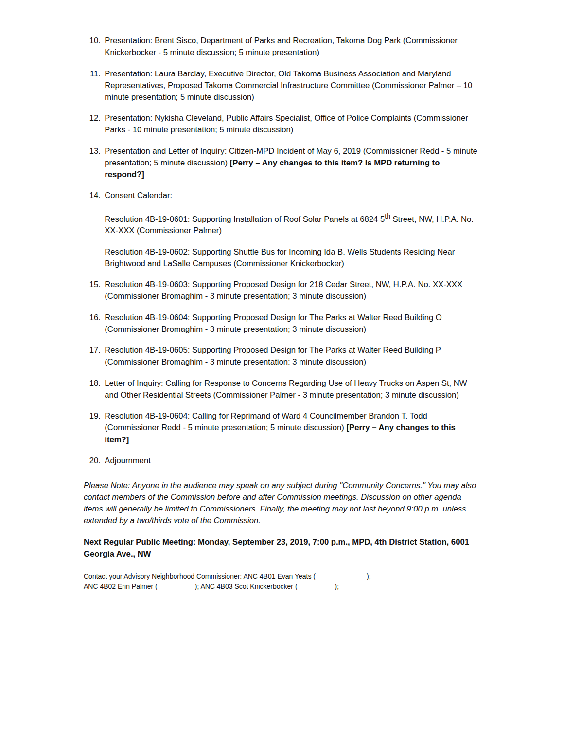10. Presentation: Brent Sisco, Department of Parks and Recreation, Takoma Dog Park (Commissioner Knickerbocker - 5 minute discussion; 5 minute presentation)
11. Presentation: Laura Barclay, Executive Director, Old Takoma Business Association and Maryland Representatives, Proposed Takoma Commercial Infrastructure Committee (Commissioner Palmer – 10 minute presentation; 5 minute discussion)
12. Presentation: Nykisha Cleveland, Public Affairs Specialist, Office of Police Complaints (Commissioner Parks - 10 minute presentation; 5 minute discussion)
13. Presentation and Letter of Inquiry: Citizen-MPD Incident of May 6, 2019 (Commissioner Redd - 5 minute presentation; 5 minute discussion) [Perry – Any changes to this item? Is MPD returning to respond?]
14.
Consent Calendar:
Resolution 4B-19-0601: Supporting Installation of Roof Solar Panels at 6824 5th Street, NW, H.P.A. No. XX-XXX (Commissioner Palmer)
Resolution 4B-19-0602: Supporting Shuttle Bus for Incoming Ida B. Wells Students Residing Near Brightwood and LaSalle Campuses (Commissioner Knickerbocker)
15. Resolution 4B-19-0603: Supporting Proposed Design for 218 Cedar Street, NW, H.P.A. No. XX-XXX (Commissioner Bromaghim - 3 minute presentation; 3 minute discussion)
16. Resolution 4B-19-0604: Supporting Proposed Design for The Parks at Walter Reed Building O (Commissioner Bromaghim - 3 minute presentation; 3 minute discussion)
17. Resolution 4B-19-0605: Supporting Proposed Design for The Parks at Walter Reed Building P (Commissioner Bromaghim - 3 minute presentation; 3 minute discussion)
18. Letter of Inquiry: Calling for Response to Concerns Regarding Use of Heavy Trucks on Aspen St, NW and Other Residential Streets (Commissioner Palmer - 3 minute presentation; 3 minute discussion)
19. Resolution 4B-19-0604: Calling for Reprimand of Ward 4 Councilmember Brandon T. Todd (Commissioner Redd - 5 minute presentation; 5 minute discussion) [Perry – Any changes to this item?]
20. Adjournment
Please Note: Anyone in the audience may speak on any subject during "Community Concerns." You may also contact members of the Commission before and after Commission meetings. Discussion on other agenda items will generally be limited to Commissioners. Finally, the meeting may not last beyond 9:00 p.m. unless extended by a two/thirds vote of the Commission.
Next Regular Public Meeting: Monday, September 23, 2019, 7:00 p.m., MPD, 4th District Station, 6001 Georgia Ave., NW
Contact your Advisory Neighborhood Commissioner: ANC 4B01 Evan Yeats ( );
ANC 4B02 Erin Palmer ( ); ANC 4B03 Scot Knickerbocker ( );